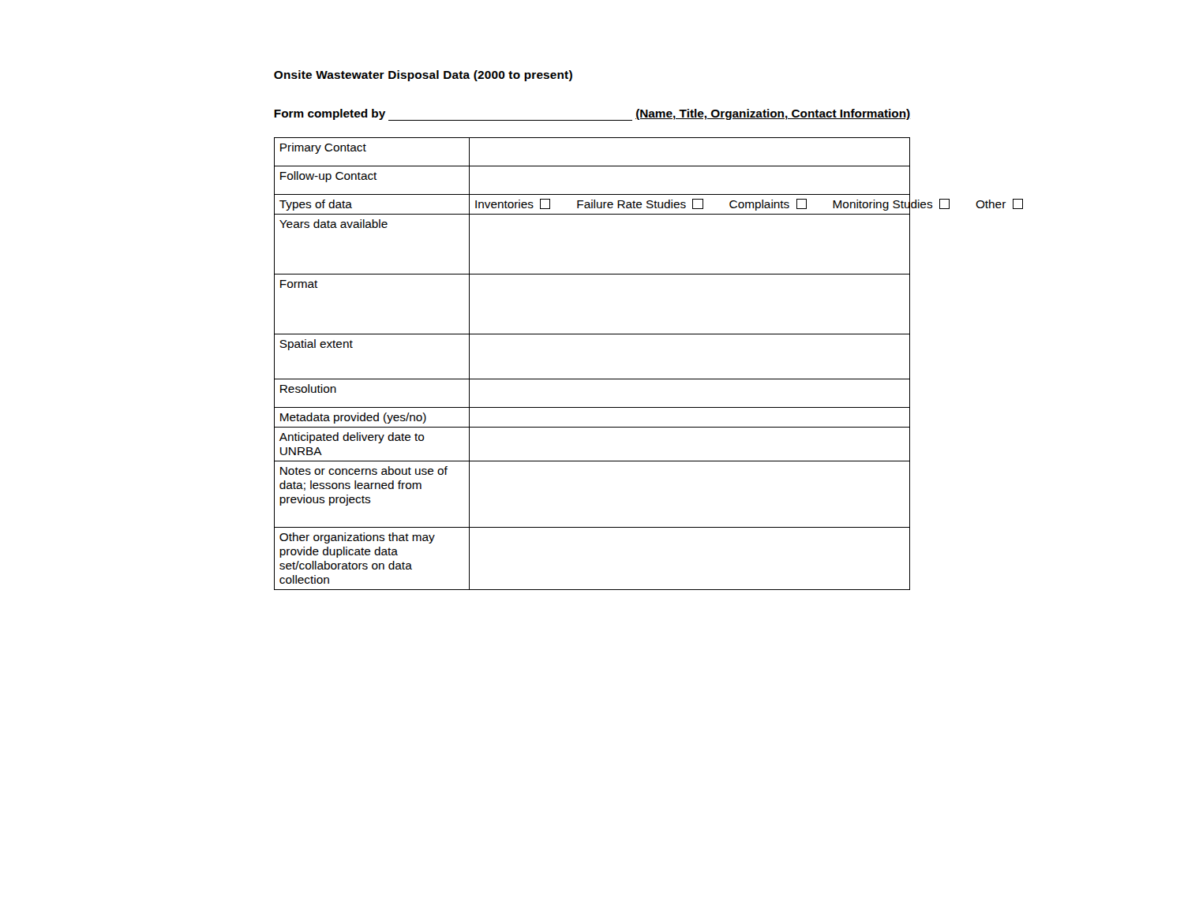Onsite Wastewater Disposal Data (2000 to present)
Form completed by (Name, Title, Organization, Contact Information)
| Primary Contact | |
| Follow-up Contact | |
| Types of data | Inventories Failure Rate Studies Complaints Monitoring Studies Other |
| Years data available | |
| Format | |
| Spatial extent | |
| Resolution | |
| Metadata provided (yes/no) | |
| Anticipated delivery date to UNRBA | |
| Notes or concerns about use of data; lessons learned from previous projects | |
| Other organizations that may provide duplicate data set/collaborators on data collection | |